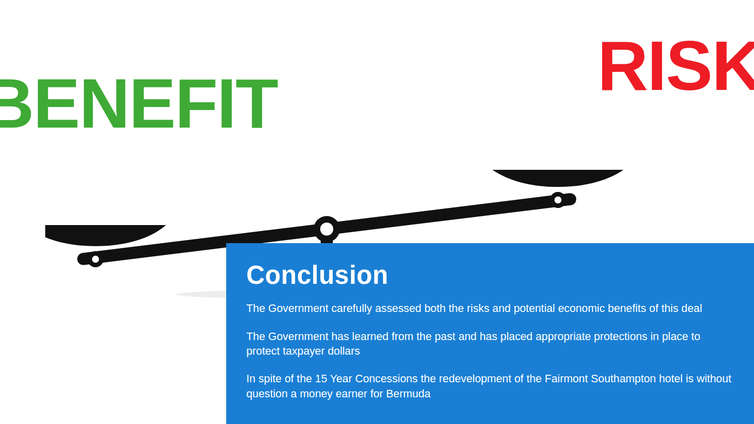BENEFIT
RISK
Conclusion
The Government carefully assessed both the risks and potential economic benefits of this deal
The Government has learned from the past and has placed appropriate protections in place to protect taxpayer dollars
In spite of the 15 Year Concessions the redevelopment of the Fairmont Southampton hotel is without question a money earner for Bermuda